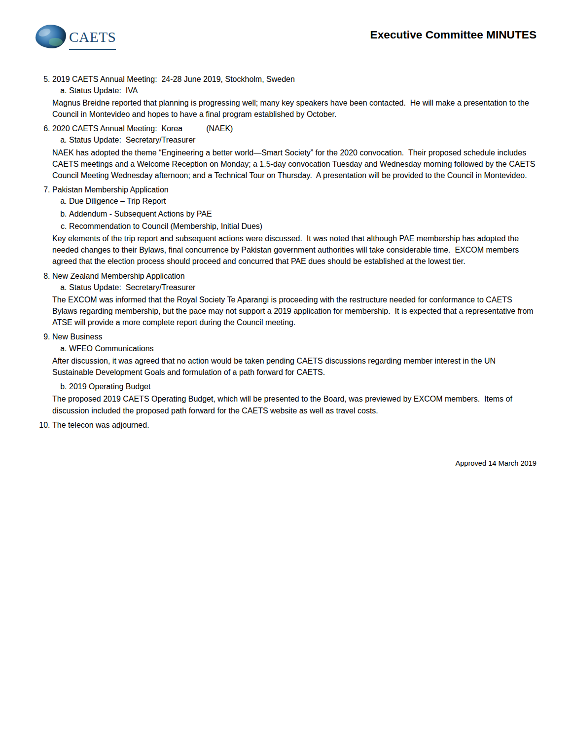CAETS
Executive Committee MINUTES
2019 CAETS Annual Meeting: 24-28 June 2019, Stockholm, Sweden
Status Update: IVA
Magnus Breidne reported that planning is progressing well; many key speakers have been contacted. He will make a presentation to the Council in Montevideo and hopes to have a final program established by October.
2020 CAETS Annual Meeting: Korea (NAEK)
Status Update: Secretary/Treasurer
NAEK has adopted the theme “Engineering a better world—Smart Society” for the 2020 convocation. Their proposed schedule includes CAETS meetings and a Welcome Reception on Monday; a 1.5-day convocation Tuesday and Wednesday morning followed by the CAETS Council Meeting Wednesday afternoon; and a Technical Tour on Thursday. A presentation will be provided to the Council in Montevideo.
Pakistan Membership Application
Due Diligence – Trip Report
Addendum - Subsequent Actions by PAE
Recommendation to Council (Membership, Initial Dues)
Key elements of the trip report and subsequent actions were discussed. It was noted that although PAE membership has adopted the needed changes to their Bylaws, final concurrence by Pakistan government authorities will take considerable time. EXCOM members agreed that the election process should proceed and concurred that PAE dues should be established at the lowest tier.
New Zealand Membership Application
Status Update: Secretary/Treasurer
The EXCOM was informed that the Royal Society Te Aparangi is proceeding with the restructure needed for conformance to CAETS Bylaws regarding membership, but the pace may not support a 2019 application for membership. It is expected that a representative from ATSE will provide a more complete report during the Council meeting.
New Business
WFEO Communications
After discussion, it was agreed that no action would be taken pending CAETS discussions regarding member interest in the UN Sustainable Development Goals and formulation of a path forward for CAETS.
2019 Operating Budget
The proposed 2019 CAETS Operating Budget, which will be presented to the Board, was previewed by EXCOM members. Items of discussion included the proposed path forward for the CAETS website as well as travel costs.
The telecon was adjourned.
Approved 14 March 2019